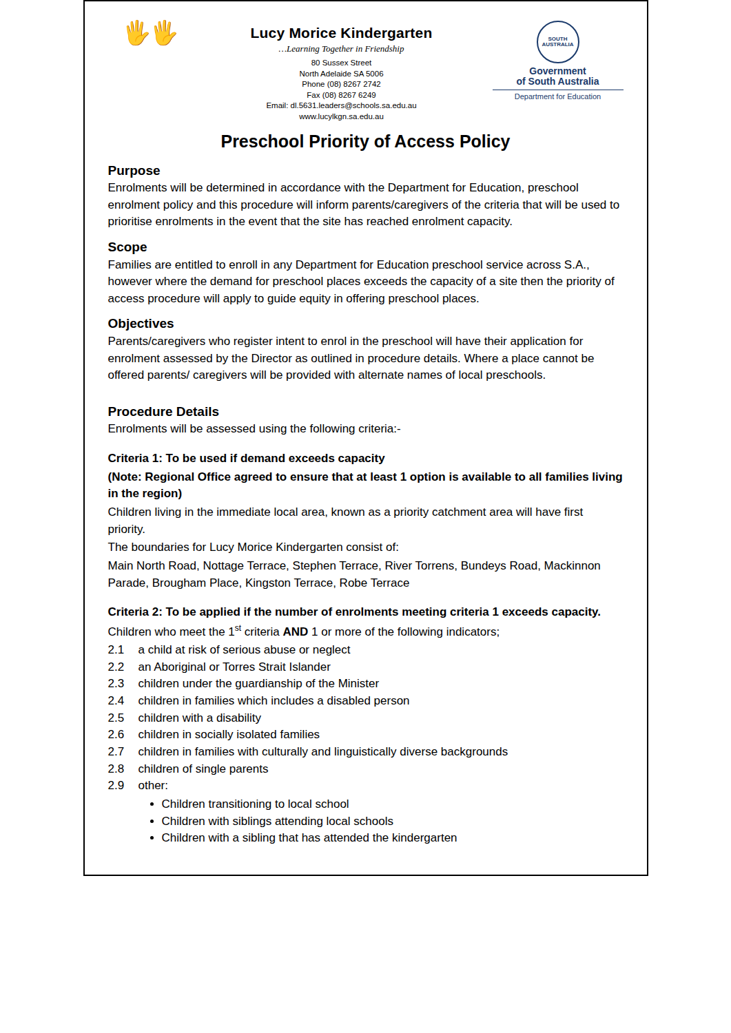🖐🖐
Lucy Morice Kindergarten
…Learning Together in Friendship
80 Sussex Street
North Adelaide SA 5006
Phone (08) 8267 2742
Fax (08) 8267 6249
Email: dl.5631.leaders@schools.sa.edu.au
www.lucylkgn.sa.edu.au
SOUTH
AUSTRALIA
Government
of South Australia
Department for Education
Preschool Priority of Access Policy
Purpose
Enrolments will be determined in accordance with the Department for Education, preschool enrolment policy and this procedure will inform parents/caregivers of the criteria that will be used to prioritise enrolments in the event that the site has reached enrolment capacity.
Scope
Families are entitled to enroll in any Department for Education preschool service across S.A., however where the demand for preschool places exceeds the capacity of a site then the priority of access procedure will apply to guide equity in offering preschool places.
Objectives
Parents/caregivers who register intent to enrol in the preschool will have their application for enrolment assessed by the Director as outlined in procedure details. Where a place cannot be offered parents/ caregivers will be provided with alternate names of local preschools.
Procedure Details
Enrolments will be assessed using the following criteria:-
Criteria 1: To be used if demand exceeds capacity
(Note: Regional Office agreed to ensure that at least 1 option is available to all families living in the region)
Children living in the immediate local area, known as a priority catchment area will have first priority.
The boundaries for Lucy Morice Kindergarten consist of:
Main North Road, Nottage Terrace, Stephen Terrace, River Torrens, Bundeys Road, Mackinnon Parade, Brougham Place, Kingston Terrace, Robe Terrace
Criteria 2: To be applied if the number of enrolments meeting criteria 1 exceeds capacity.
Children who meet the 1st criteria AND 1 or more of the following indicators;
2.1 a child at risk of serious abuse or neglect
2.2 an Aboriginal or Torres Strait Islander
2.3 children under the guardianship of the Minister
2.4 children in families which includes a disabled person
2.5 children with a disability
2.6 children in socially isolated families
2.7 children in families with culturally and linguistically diverse backgrounds
2.8 children of single parents
2.9 other:
Children transitioning to local school
Children with siblings attending local schools
Children with a sibling that has attended the kindergarten